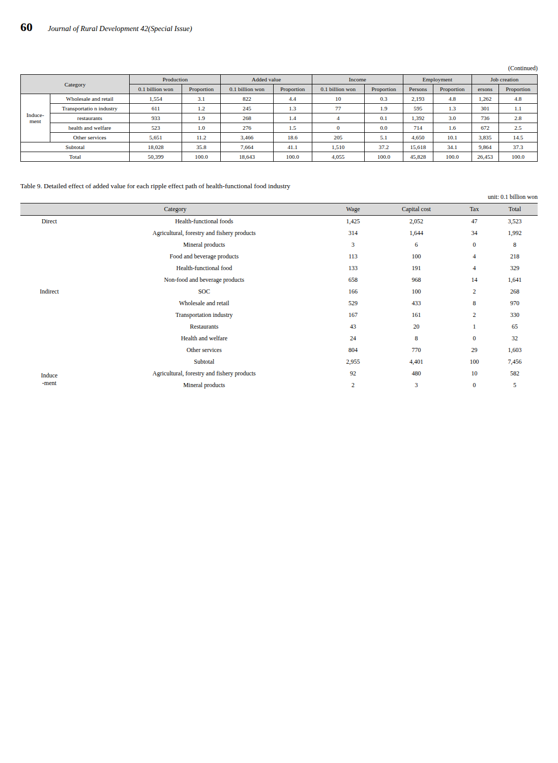60 Journal of Rural Development 42(Special Issue)
(Continued)
| Category | Production | Added value | Income | Employment | Job creation |
| --- | --- | --- | --- | --- | --- |
| 0.1 billion won | Proportion | 0.1 billion won | Proportion | 0.1 billion won | Proportion | Persons | Proportion | ersons | Proportion |
| Induce- ment | Wholesale and retail | 1,554 | 3.1 | 822 | 4.4 | 10 | 0.3 | 2,193 | 4.8 | 1,262 | 4.8 |
| Transportatio n industry | 611 | 1.2 | 245 | 1.3 | 77 | 1.9 | 595 | 1.3 | 301 | 1.1 |
| restaurants | 933 | 1.9 | 268 | 1.4 | 4 | 0.1 | 1,392 | 3.0 | 736 | 2.8 |
| health and welfare | 523 | 1.0 | 276 | 1.5 | 0 | 0.0 | 714 | 1.6 | 672 | 2.5 |
| Other services | 5,651 | 11.2 | 3,466 | 18.6 | 205 | 5.1 | 4,650 | 10.1 | 3,835 | 14.5 |
| Subtotal | 18,028 | 35.8 | 7,664 | 41.1 | 1,510 | 37.2 | 15,618 | 34.1 | 9,864 | 37.3 |
| Total | 50,399 | 100.0 | 18,643 | 100.0 | 4,055 | 100.0 | 45,828 | 100.0 | 26,453 | 100.0 |
Table 9. Detailed effect of added value for each ripple effect path of health-functional food industry
unit: 0.1 billion won
| Category | Wage | Capital cost | Tax | Total |
| --- | --- | --- | --- | --- |
| Direct | Health-functional foods | 1,425 | 2,052 | 47 | 3,523 |
| Indirect | Agricultural, forestry and fishery products | 314 | 1,644 | 34 | 1,992 |
| Mineral products | 3 | 6 | 0 | 8 |
| Food and beverage products | 113 | 100 | 4 | 218 |
| Health-functional food | 133 | 191 | 4 | 329 |
| Non-food and beverage products | 658 | 968 | 14 | 1,641 |
| SOC | 166 | 100 | 2 | 268 |
| Wholesale and retail | 529 | 433 | 8 | 970 |
| Transportation industry | 167 | 161 | 2 | 330 |
| Restaurants | 43 | 20 | 1 | 65 |
| Health and welfare | 24 | 8 | 0 | 32 |
| Other services | 804 | 770 | 29 | 1,603 |
| | Subtotal | 2,955 | 4,401 | 100 | 7,456 |
| Induce -ment | Agricultural, forestry and fishery products | 92 | 480 | 10 | 582 |
| Mineral products | 2 | 3 | 0 | 5 |